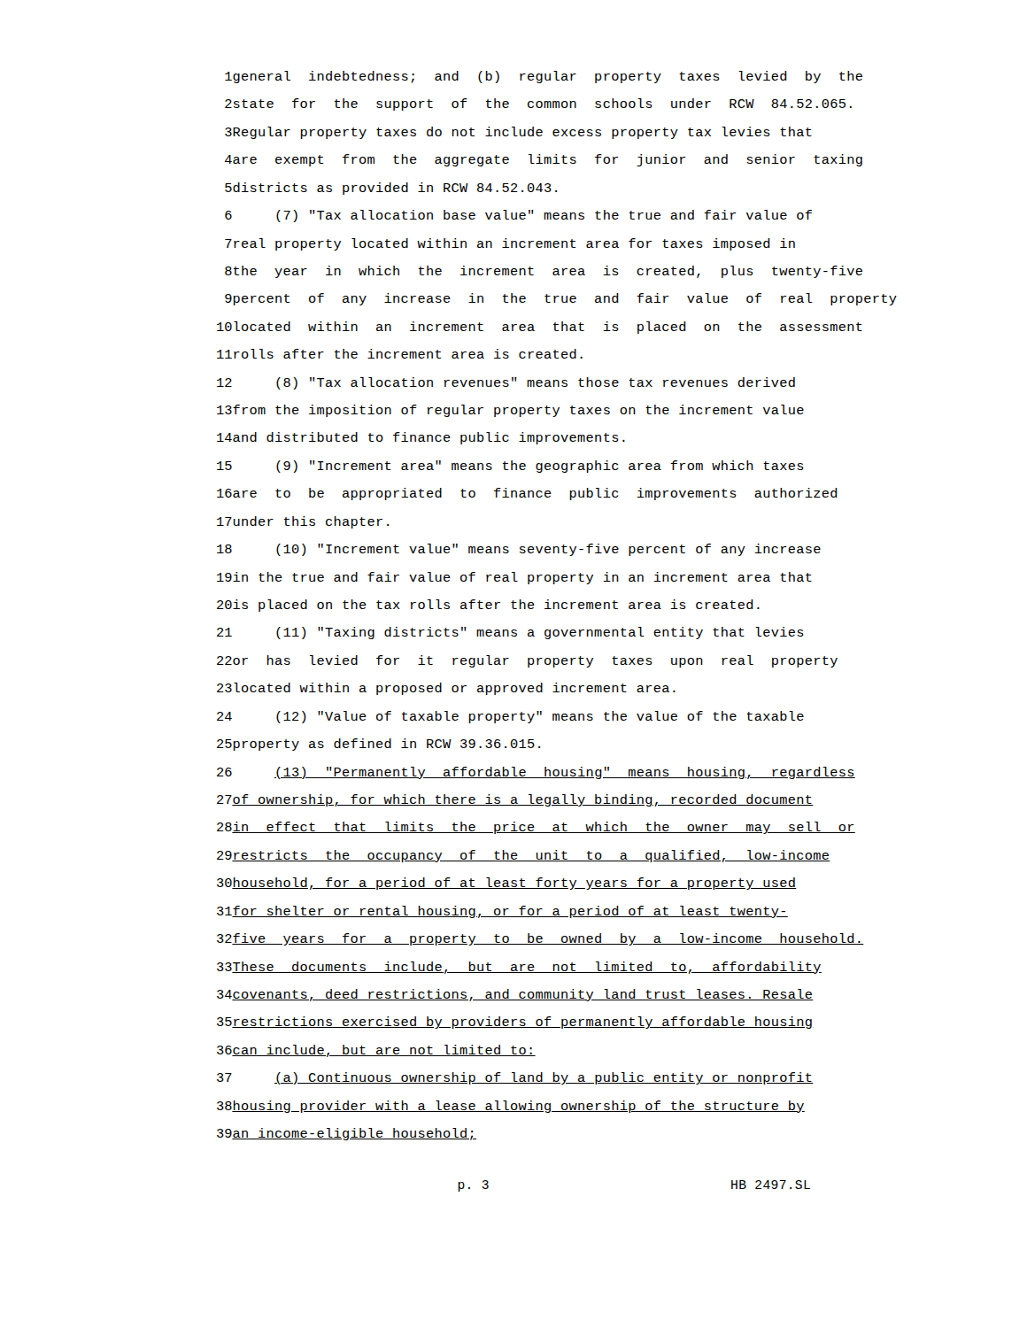| 1 | general indebtedness; and (b) regular property taxes levied by the |
| 2 | state for the support of the common schools under RCW 84.52.065. |
| 3 | Regular property taxes do not include excess property tax levies that |
| 4 | are exempt from the aggregate limits for junior and senior taxing |
| 5 | districts as provided in RCW 84.52.043. |
| 6 | (7) "Tax allocation base value" means the true and fair value of |
| 7 | real property located within an increment area for taxes imposed in |
| 8 | the year in which the increment area is created, plus twenty-five |
| 9 | percent of any increase in the true and fair value of real property |
| 10 | located within an increment area that is placed on the assessment |
| 11 | rolls after the increment area is created. |
| 12 | (8) "Tax allocation revenues" means those tax revenues derived |
| 13 | from the imposition of regular property taxes on the increment value |
| 14 | and distributed to finance public improvements. |
| 15 | (9) "Increment area" means the geographic area from which taxes |
| 16 | are to be appropriated to finance public improvements authorized |
| 17 | under this chapter. |
| 18 | (10) "Increment value" means seventy-five percent of any increase |
| 19 | in the true and fair value of real property in an increment area that |
| 20 | is placed on the tax rolls after the increment area is created. |
| 21 | (11) "Taxing districts" means a governmental entity that levies |
| 22 | or has levied for it regular property taxes upon real property |
| 23 | located within a proposed or approved increment area. |
| 24 | (12) "Value of taxable property" means the value of the taxable |
| 25 | property as defined in RCW 39.36.015. |
| 26 | (13) "Permanently affordable housing" means housing, regardless |
| 27 | of ownership, for which there is a legally binding, recorded document |
| 28 | in effect that limits the price at which the owner may sell or |
| 29 | restricts the occupancy of the unit to a qualified, low-income |
| 30 | household, for a period of at least forty years for a property used |
| 31 | for shelter or rental housing, or for a period of at least twenty- |
| 32 | five years for a property to be owned by a low-income household. |
| 33 | These documents include, but are not limited to, affordability |
| 34 | covenants, deed restrictions, and community land trust leases. Resale |
| 35 | restrictions exercised by providers of permanently affordable housing |
| 36 | can include, but are not limited to: |
| 37 | (a) Continuous ownership of land by a public entity or nonprofit |
| 38 | housing provider with a lease allowing ownership of the structure by |
| 39 | an income-eligible household; |
p. 3 HB 2497.SL